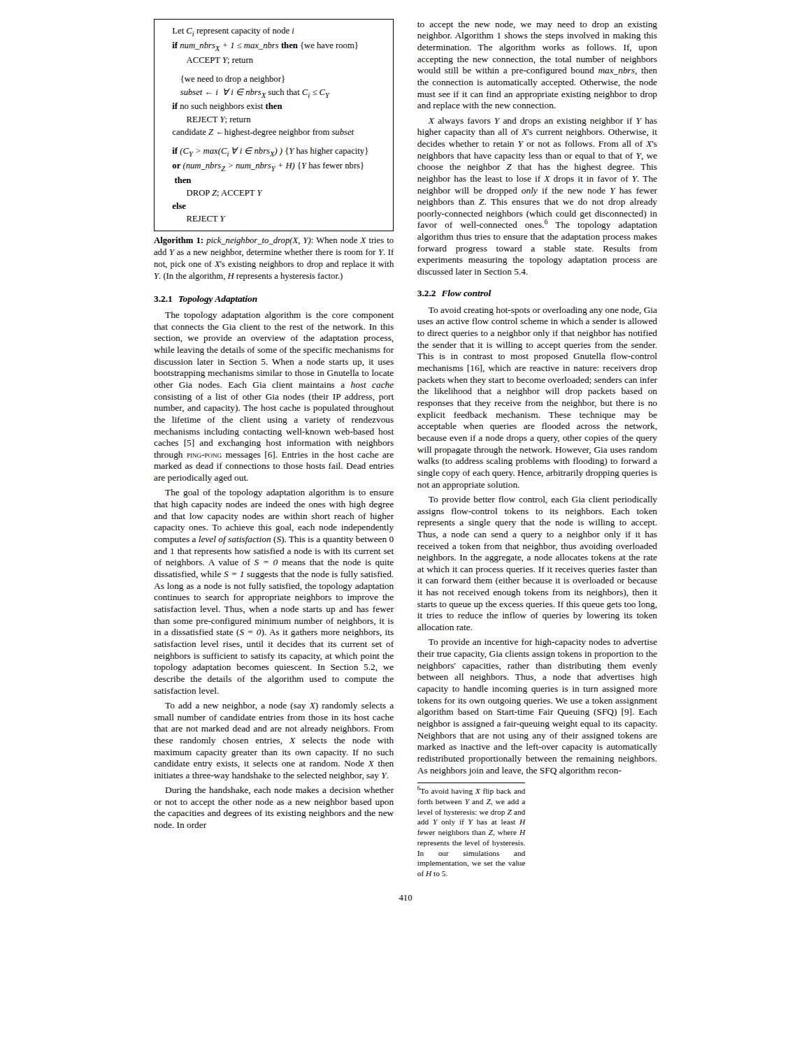Let Ci represent capacity of node i
if num_nbrsX + 1 ≤ max_nbrs then {we have room}
ACCEPT Y; return
{we need to drop a neighbor}
subset ← i ∀ i ∈ nbrsX such that Ci ≤ CY
if no such neighbors exist then
REJECT Y; return
candidate Z ←highest-degree neighbor from subset
if (CY > max(Ci ∀ i ∈ nbrsX) ) {Y has higher capacity}
or (num_nbrsZ > num_nbrsY + H) {Y has fewer nbrs}
then
DROP Z; ACCEPT Y
else
REJECT Y
Algorithm 1: pick_neighbor_to_drop(X, Y): When node X tries to add Y as a new neighbor, determine whether there is room for Y. If not, pick one of X's existing neighbors to drop and replace it with Y. (In the algorithm, H represents a hysteresis factor.)
3.2.1 Topology Adaptation
The topology adaptation algorithm is the core component that connects the Gia client to the rest of the network. In this section, we provide an overview of the adaptation process, while leaving the details of some of the specific mechanisms for discussion later in Section 5. When a node starts up, it uses bootstrapping mechanisms similar to those in Gnutella to locate other Gia nodes. Each Gia client maintains a host cache consisting of a list of other Gia nodes (their IP address, port number, and capacity). The host cache is populated throughout the lifetime of the client using a variety of rendezvous mechanisms including contacting well-known web-based host caches [5] and exchanging host information with neighbors through ping-pong messages [6]. Entries in the host cache are marked as dead if connections to those hosts fail. Dead entries are periodically aged out.
The goal of the topology adaptation algorithm is to ensure that high capacity nodes are indeed the ones with high degree and that low capacity nodes are within short reach of higher capacity ones. To achieve this goal, each node independently computes a level of satisfaction (S). This is a quantity between 0 and 1 that represents how satisfied a node is with its current set of neighbors. A value of S = 0 means that the node is quite dissatisfied, while S = 1 suggests that the node is fully satisfied. As long as a node is not fully satisfied, the topology adaptation continues to search for appropriate neighbors to improve the satisfaction level. Thus, when a node starts up and has fewer than some pre-configured minimum number of neighbors, it is in a dissatisfied state (S = 0). As it gathers more neighbors, its satisfaction level rises, until it decides that its current set of neighbors is sufficient to satisfy its capacity, at which point the topology adaptation becomes quiescent. In Section 5.2, we describe the details of the algorithm used to compute the satisfaction level.
To add a new neighbor, a node (say X) randomly selects a small number of candidate entries from those in its host cache that are not marked dead and are not already neighbors. From these randomly chosen entries, X selects the node with maximum capacity greater than its own capacity. If no such candidate entry exists, it selects one at random. Node X then initiates a three-way handshake to the selected neighbor, say Y.
During the handshake, each node makes a decision whether or not to accept the other node as a new neighbor based upon the capacities and degrees of its existing neighbors and the new node. In order
to accept the new node, we may need to drop an existing neighbor. Algorithm 1 shows the steps involved in making this determination. The algorithm works as follows. If, upon accepting the new connection, the total number of neighbors would still be within a pre-configured bound max_nbrs, then the connection is automatically accepted. Otherwise, the node must see if it can find an appropriate existing neighbor to drop and replace with the new connection.
X always favors Y and drops an existing neighbor if Y has higher capacity than all of X's current neighbors. Otherwise, it decides whether to retain Y or not as follows. From all of X's neighbors that have capacity less than or equal to that of Y, we choose the neighbor Z that has the highest degree. This neighbor has the least to lose if X drops it in favor of Y. The neighbor will be dropped only if the new node Y has fewer neighbors than Z. This ensures that we do not drop already poorly-connected neighbors (which could get disconnected) in favor of well-connected ones.6 The topology adaptation algorithm thus tries to ensure that the adaptation process makes forward progress toward a stable state. Results from experiments measuring the topology adaptation process are discussed later in Section 5.4.
3.2.2 Flow control
To avoid creating hot-spots or overloading any one node, Gia uses an active flow control scheme in which a sender is allowed to direct queries to a neighbor only if that neighbor has notified the sender that it is willing to accept queries from the sender. This is in contrast to most proposed Gnutella flow-control mechanisms [16], which are reactive in nature: receivers drop packets when they start to become overloaded; senders can infer the likelihood that a neighbor will drop packets based on responses that they receive from the neighbor, but there is no explicit feedback mechanism. These technique may be acceptable when queries are flooded across the network, because even if a node drops a query, other copies of the query will propagate through the network. However, Gia uses random walks (to address scaling problems with flooding) to forward a single copy of each query. Hence, arbitrarily dropping queries is not an appropriate solution.
To provide better flow control, each Gia client periodically assigns flow-control tokens to its neighbors. Each token represents a single query that the node is willing to accept. Thus, a node can send a query to a neighbor only if it has received a token from that neighbor, thus avoiding overloaded neighbors. In the aggregate, a node allocates tokens at the rate at which it can process queries. If it receives queries faster than it can forward them (either because it is overloaded or because it has not received enough tokens from its neighbors), then it starts to queue up the excess queries. If this queue gets too long, it tries to reduce the inflow of queries by lowering its token allocation rate.
To provide an incentive for high-capacity nodes to advertise their true capacity, Gia clients assign tokens in proportion to the neighbors' capacities, rather than distributing them evenly between all neighbors. Thus, a node that advertises high capacity to handle incoming queries is in turn assigned more tokens for its own outgoing queries. We use a token assignment algorithm based on Start-time Fair Queuing (SFQ) [9]. Each neighbor is assigned a fair-queuing weight equal to its capacity. Neighbors that are not using any of their assigned tokens are marked as inactive and the left-over capacity is automatically redistributed proportionally between the remaining neighbors. As neighbors join and leave, the SFQ algorithm recon-
6To avoid having X flip back and forth between Y and Z, we add a level of hysteresis: we drop Z and add Y only if Y has at least H fewer neighbors than Z, where H represents the level of hysteresis. In our simulations and implementation, we set the value of H to 5.
410